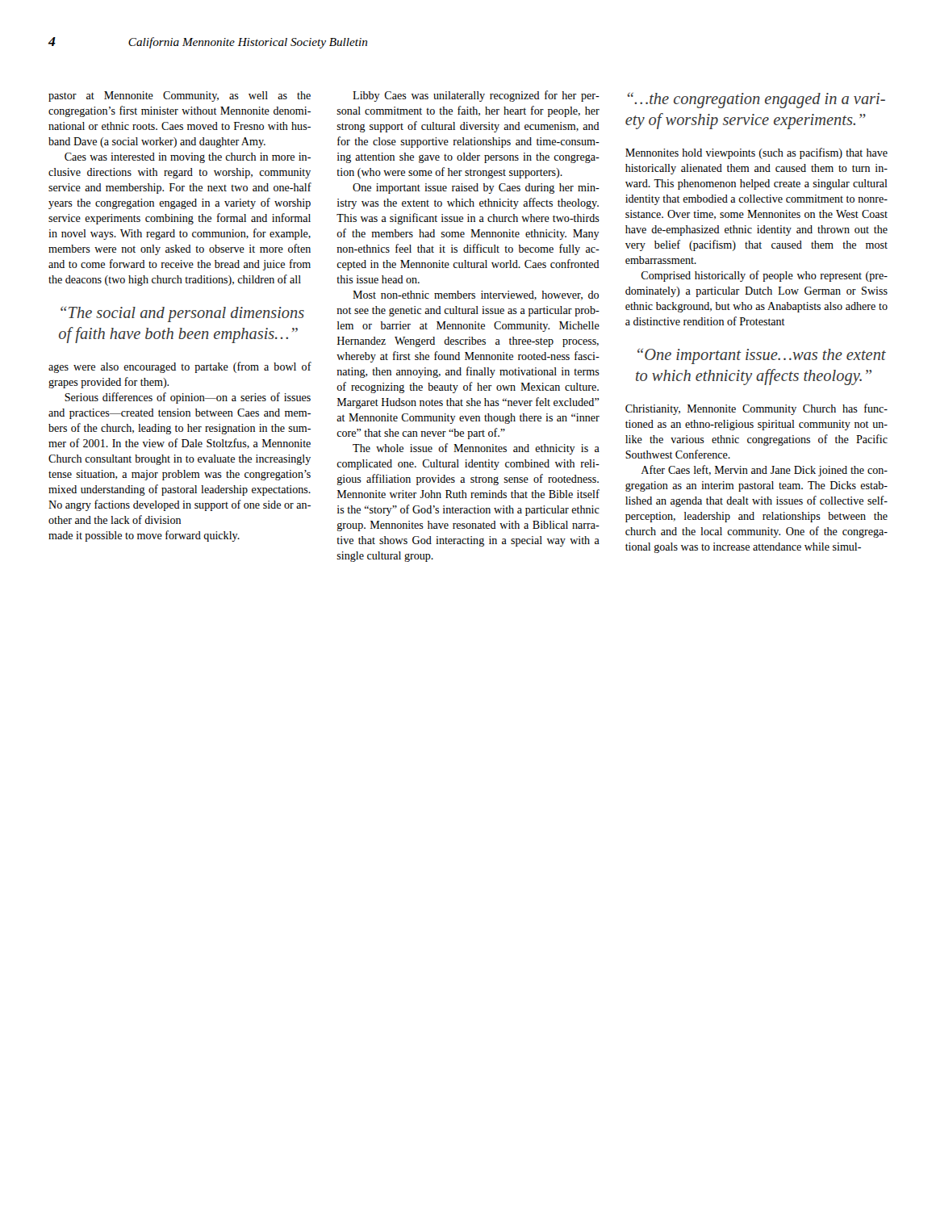4 California Mennonite Historical Society Bulletin
pastor at Mennonite Community, as well as the congregation’s first minister without Mennonite denominational or ethnic roots. Caes moved to Fresno with husband Dave (a social worker) and daughter Amy.
Caes was interested in moving the church in more inclusive directions with regard to worship, community service and membership. For the next two and one-half years the congregation engaged in a variety of worship service experiments combining the formal and informal in novel ways. With regard to communion, for example, members were not only asked to observe it more often and to come forward to receive the bread and juice from the deacons (two high church traditions), children of all
“The social and personal dimensions of faith have both been emphasis…”
ages were also encouraged to partake (from a bowl of grapes provided for them).
Serious differences of opinion—on a series of issues and practices—created tension between Caes and members of the church, leading to her resignation in the summer of 2001. In the view of Dale Stoltzfus, a Mennonite Church consultant brought in to evaluate the increasingly tense situation, a major problem was the congregation’s mixed understanding of pastoral leadership expectations. No angry factions developed in support of one side or another and the lack of division
made it possible to move forward quickly.
Libby Caes was unilaterally recognized for her personal commitment to the faith, her heart for people, her strong support of cultural diversity and ecumenism, and for the close supportive relationships and time-consuming attention she gave to older persons in the congregation (who were some of her strongest supporters).
One important issue raised by Caes during her ministry was the extent to which ethnicity affects theology. This was a significant issue in a church where two-thirds of the members had some Mennonite ethnicity. Many non-ethnics feel that it is difficult to become fully accepted in the Mennonite cultural world. Caes confronted this issue head on.
Most non-ethnic members interviewed, however, do not see the genetic and cultural issue as a particular problem or barrier at Mennonite Community. Michelle Hernandez Wengerd describes a three-step process, whereby at first she found Mennonite rooted-ness fascinating, then annoying, and finally motivational in terms of recognizing the beauty of her own Mexican culture. Margaret Hudson notes that she has “never felt excluded” at Mennonite Community even though there is an “inner core” that she can never “be part of.”
The whole issue of Mennonites and ethnicity is a complicated one. Cultural identity combined with religious affiliation provides a strong sense of rootedness. Mennonite writer John Ruth reminds that the Bible itself is the “story” of God’s interaction with a particular ethnic group. Mennonites have resonated with a Biblical narrative that shows God interacting in a special way with a single cultural group.
“…the congregation engaged in a variety of worship service experiments.”
Mennonites hold viewpoints (such as pacifism) that have historically alienated them and caused them to turn inward. This phenomenon helped create a singular cultural identity that embodied a collective commitment to nonresistance. Over time, some Mennonites on the West Coast have de-emphasized ethnic identity and thrown out the very belief (pacifism) that caused them the most embarrassment.
Comprised historically of people who represent (predominately) a particular Dutch Low German or Swiss ethnic background, but who as Anabaptists also adhere to a distinctive rendition of Protestant
“One important issue…was the extent to which ethnicity affects theology.”
Christianity, Mennonite Community Church has functioned as an ethno-religious spiritual community not unlike the various ethnic congregations of the Pacific Southwest Conference.
After Caes left, Mervin and Jane Dick joined the congregation as an interim pastoral team. The Dicks established an agenda that dealt with issues of collective self-perception, leadership and relationships between the church and the local community. One of the congregational goals was to increase attendance while simul-